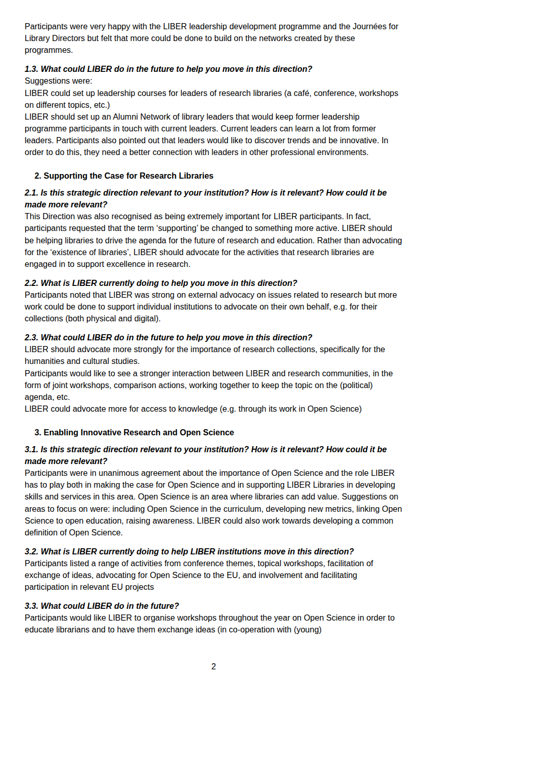Participants were very happy with the LIBER leadership development programme and the Journées for Library Directors but felt that more could be done to build on the networks created by these programmes.
1.3. What could LIBER do in the future to help you move in this direction?
Suggestions were:
LIBER could set up leadership courses for leaders of research libraries (a café, conference, workshops on different topics, etc.)
LIBER should set up an Alumni Network of library leaders that would keep former leadership programme participants in touch with current leaders. Current leaders can learn a lot from former leaders. Participants also pointed out that leaders would like to discover trends and be innovative. In order to do this, they need a better connection with leaders in other professional environments.
2. Supporting the Case for Research Libraries
2.1. Is this strategic direction relevant to your institution? How is it relevant? How could it be made more relevant?
This Direction was also recognised as being extremely important for LIBER participants. In fact, participants requested that the term ‘supporting’ be changed to something more active. LIBER should be helping libraries to drive the agenda for the future of research and education. Rather than advocating for the ‘existence of libraries’, LIBER should advocate for the activities that research libraries are engaged in to support excellence in research.
2.2. What is LIBER currently doing to help you move in this direction?
Participants noted that LIBER was strong on external advocacy on issues related to research but more work could be done to support individual institutions to advocate on their own behalf, e.g. for their collections (both physical and digital).
2.3. What could LIBER do in the future to help you move in this direction?
LIBER should advocate more strongly for the importance of research collections, specifically for the humanities and cultural studies.
Participants would like to see a stronger interaction between LIBER and research communities, in the form of joint workshops, comparison actions, working together to keep the topic on the (political) agenda, etc.
LIBER could advocate more for access to knowledge (e.g. through its work in Open Science)
3. Enabling Innovative Research and Open Science
3.1. Is this strategic direction relevant to your institution? How is it relevant? How could it be made more relevant?
Participants were in unanimous agreement about the importance of Open Science and the role LIBER has to play both in making the case for Open Science and in supporting LIBER Libraries in developing skills and services in this area. Open Science is an area where libraries can add value. Suggestions on areas to focus on were: including Open Science in the curriculum, developing new metrics, linking Open Science to open education, raising awareness. LIBER could also work towards developing a common definition of Open Science.
3.2. What is LIBER currently doing to help LIBER institutions move in this direction?
Participants listed a range of activities from conference themes, topical workshops, facilitation of exchange of ideas, advocating for Open Science to the EU, and involvement and facilitating participation in relevant EU projects
3.3. What could LIBER do in the future?
Participants would like LIBER to organise workshops throughout the year on Open Science in order to educate librarians and to have them exchange ideas (in co-operation with (young)
2